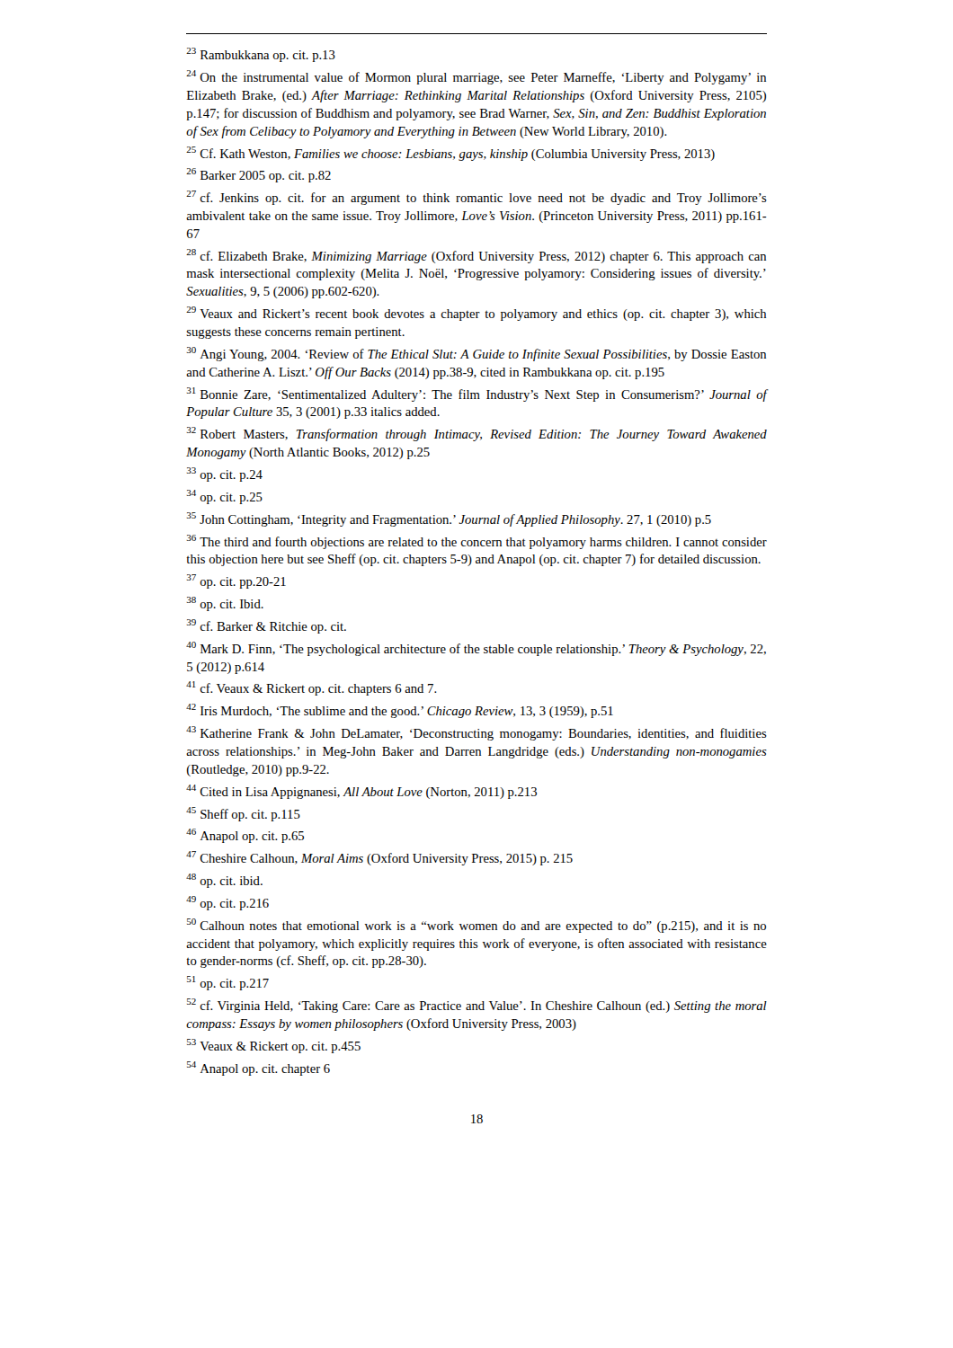23 Rambukkana op. cit. p.13
24 On the instrumental value of Mormon plural marriage, see Peter Marneffe, ‘Liberty and Polygamy’ in Elizabeth Brake, (ed.) After Marriage: Rethinking Marital Relationships (Oxford University Press, 2105) p.147; for discussion of Buddhism and polyamory, see Brad Warner, Sex, Sin, and Zen: Buddhist Exploration of Sex from Celibacy to Polyamory and Everything in Between (New World Library, 2010).
25 Cf. Kath Weston, Families we choose: Lesbians, gays, kinship (Columbia University Press, 2013)
26 Barker 2005 op. cit. p.82
27cf. Jenkins op. cit. for an argument to think romantic love need not be dyadic and Troy Jollimore’s ambivalent take on the same issue. Troy Jollimore, Love’s Vision. (Princeton University Press, 2011) pp.161-67
28cf. Elizabeth Brake, Minimizing Marriage (Oxford University Press, 2012) chapter 6. This approach can mask intersectional complexity (Melita J. Noël, ‘Progressive polyamory: Considering issues of diversity.’ Sexualities, 9, 5 (2006) pp.602-620).
29 Veaux and Rickert’s recent book devotes a chapter to polyamory and ethics (op. cit. chapter 3), which suggests these concerns remain pertinent.
30 Angi Young, 2004. ‘Review of The Ethical Slut: A Guide to Infinite Sexual Possibilities, by Dossie Easton and Catherine A. Liszt.’ Off Our Backs (2014) pp.38-9, cited in Rambukkana op. cit. p.195
31 Bonnie Zare, ‘Sentimentalized Adultery’: The film Industry’s Next Step in Consumerism?’ Journal of Popular Culture 35, 3 (2001) p.33 italics added.
32 Robert Masters, Transformation through Intimacy, Revised Edition: The Journey Toward Awakened Monogamy (North Atlantic Books, 2012) p.25
33op. cit. p.24
34op. cit. p.25
35 John Cottingham, ‘Integrity and Fragmentation.’ Journal of Applied Philosophy. 27, 1 (2010) p.5
36 The third and fourth objections are related to the concern that polyamory harms children. I cannot consider this objection here but see Sheff (op. cit. chapters 5-9) and Anapol (op. cit. chapter 7) for detailed discussion.
37op. cit. pp.20-21
38op. cit. Ibid.
39cf. Barker & Ritchie op. cit.
40 Mark D. Finn, ‘The psychological architecture of the stable couple relationship.’ Theory & Psychology, 22, 5 (2012) p.614
41cf. Veaux & Rickert op. cit. chapters 6 and 7.
42 Iris Murdoch, ‘The sublime and the good.’ Chicago Review, 13, 3 (1959), p.51
43 Katherine Frank & John DeLamater, ‘Deconstructing monogamy: Boundaries, identities, and fluidities across relationships.’ in Meg-John Baker and Darren Langdridge (eds.) Understanding non-monogamies (Routledge, 2010) pp.9-22.
44 Cited in Lisa Appignanesi, All About Love (Norton, 2011) p.213
45 Sheff op. cit. p.115
46 Anapol op. cit. p.65
47 Cheshire Calhoun, Moral Aims (Oxford University Press, 2015) p. 215
48op. cit. ibid.
49op. cit. p.216
50 Calhoun notes that emotional work is a “work women do and are expected to do” (p.215), and it is no accident that polyamory, which explicitly requires this work of everyone, is often associated with resistance to gender-norms (cf. Sheff, op. cit. pp.28-30).
51op. cit. p.217
52cf. Virginia Held, ‘Taking Care: Care as Practice and Value’. In Cheshire Calhoun (ed.) Setting the moral compass: Essays by women philosophers (Oxford University Press, 2003)
53 Veaux & Rickert op. cit. p.455
54 Anapol op. cit. chapter 6
18